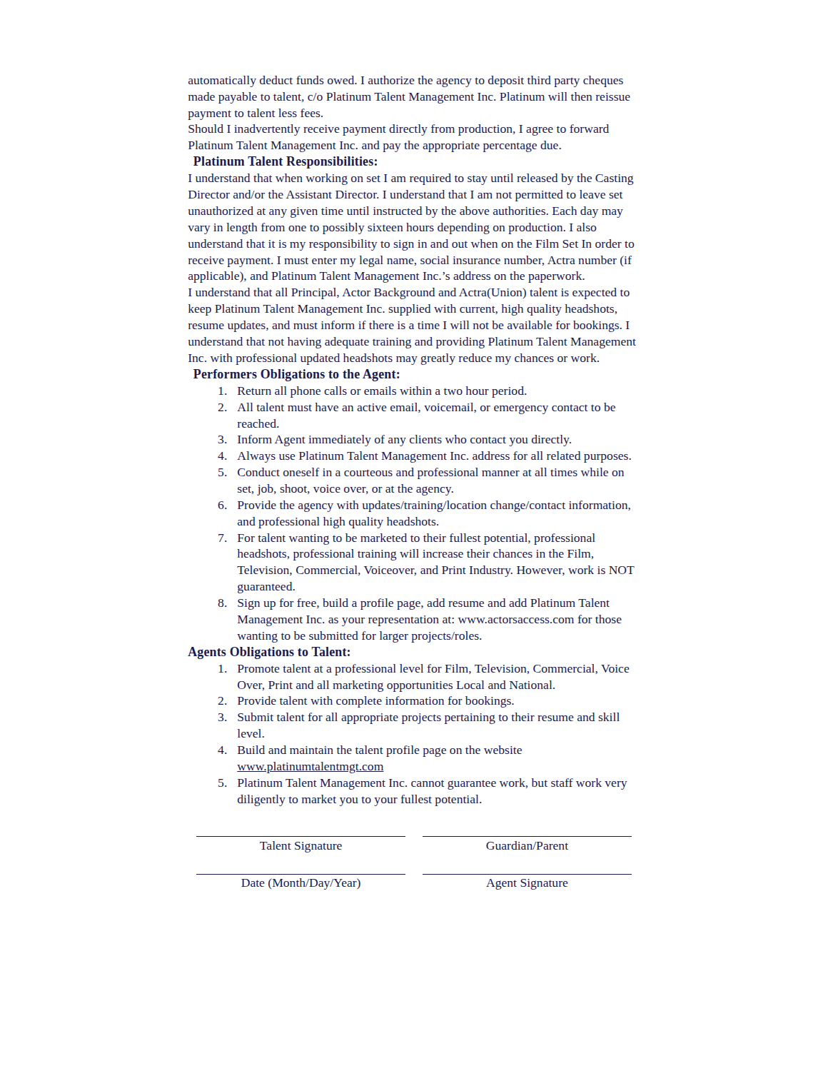automatically deduct funds owed. I authorize the agency to deposit third party cheques made payable to talent, c/o Platinum Talent Management Inc. Platinum will then reissue payment to talent less fees.
Should I inadvertently receive payment directly from production, I agree to forward Platinum Talent Management Inc. and pay the appropriate percentage due.
Platinum Talent Responsibilities:
I understand that when working on set I am required to stay until released by the Casting Director and/or the Assistant Director. I understand that I am not permitted to leave set unauthorized at any given time until instructed by the above authorities. Each day may vary in length from one to possibly sixteen hours depending on production. I also understand that it is my responsibility to sign in and out when on the Film Set In order to receive payment. I must enter my legal name, social insurance number, Actra number (if applicable), and Platinum Talent Management Inc.’s address on the paperwork.
I understand that all Principal, Actor Background and Actra(Union) talent is expected to keep Platinum Talent Management Inc. supplied with current, high quality headshots, resume updates, and must inform if there is a time I will not be available for bookings. I understand that not having adequate training and providing Platinum Talent Management Inc. with professional updated headshots may greatly reduce my chances or work.
Performers Obligations to the Agent:
Return all phone calls or emails within a two hour period.
All talent must have an active email, voicemail, or emergency contact to be reached.
Inform Agent immediately of any clients who contact you directly.
Always use Platinum Talent Management Inc. address for all related purposes.
Conduct oneself in a courteous and professional manner at all times while on set, job, shoot, voice over, or at the agency.
Provide the agency with updates/training/location change/contact information, and professional high quality headshots.
For talent wanting to be marketed to their fullest potential, professional headshots, professional training will increase their chances in the Film, Television, Commercial, Voiceover, and Print Industry. However, work is NOT guaranteed.
Sign up for free, build a profile page, add resume and add Platinum Talent Management Inc. as your representation at: www.actorsaccess.com for those wanting to be submitted for larger projects/roles.
Agents Obligations to Talent:
Promote talent at a professional level for Film, Television, Commercial, Voice Over, Print and all marketing opportunities Local and National.
Provide talent with complete information for bookings.
Submit talent for all appropriate projects pertaining to their resume and skill level.
Build and maintain the talent profile page on the website www.platinumtalentmgt.com
Platinum Talent Management Inc. cannot guarantee work, but staff work very diligently to market you to your fullest potential.
| Talent Signature | Guardian/Parent |
| Date (Month/Day/Year) | Agent Signature |